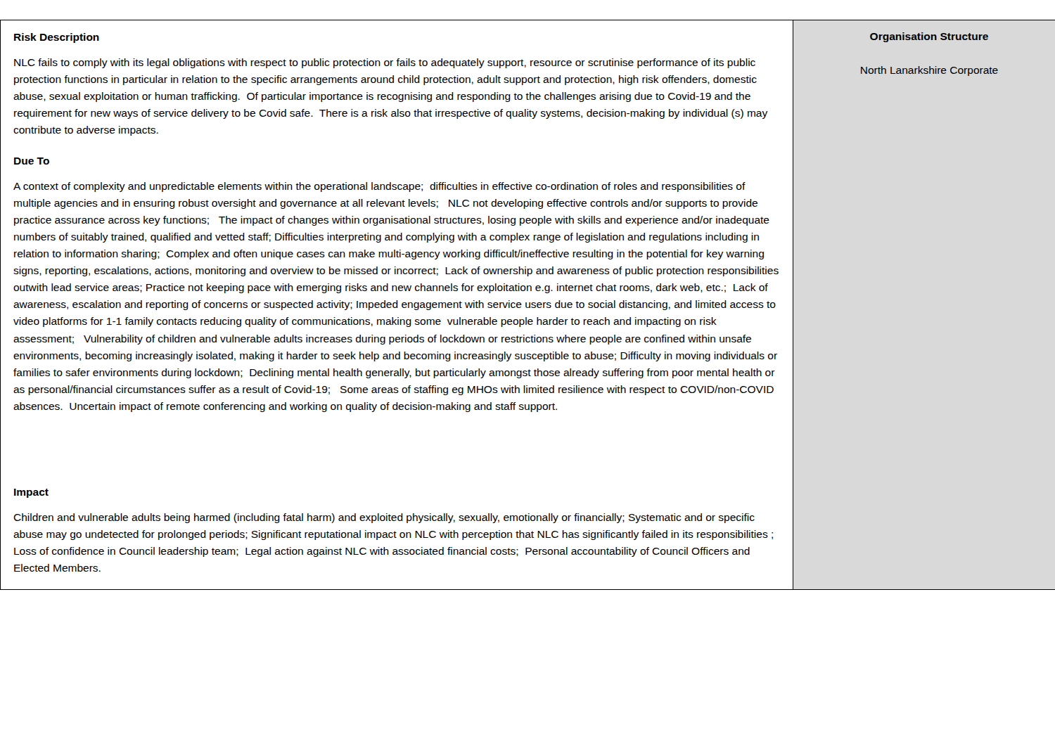| Risk Description NLC fails to comply with its legal obligations with respect to public protection or fails to adequately support, resource or scrutinise performance of its public protection functions in particular in relation to the specific arrangements around child protection, adult support and protection, high risk offenders, domestic abuse, sexual exploitation or human trafficking. Of particular importance is recognising and responding to the challenges arising due to Covid-19 and the requirement for new ways of service delivery to be Covid safe. There is a risk also that irrespective of quality systems, decision-making by individual (s) may contribute to adverse impacts. Due To A context of complexity and unpredictable elements within the operational landscape; difficulties in effective co-ordination of roles and responsibilities of multiple agencies and in ensuring robust oversight and governance at all relevant levels; NLC not developing effective controls and/or supports to provide practice assurance across key functions; The impact of changes within organisational structures, losing people with skills and experience and/or inadequate numbers of suitably trained, qualified and vetted staff; Difficulties interpreting and complying with a complex range of legislation and regulations including in relation to information sharing; Complex and often unique cases can make multi-agency working difficult/ineffective resulting in the potential for key warning signs, reporting, escalations, actions, monitoring and overview to be missed or incorrect; Lack of ownership and awareness of public protection responsibilities outwith lead service areas; Practice not keeping pace with emerging risks and new channels for exploitation e.g. internet chat rooms, dark web, etc.; Lack of awareness, escalation and reporting of concerns or suspected activity; Impeded engagement with service users due to social distancing, and limited access to video platforms for 1-1 family contacts reducing quality of communications, making some vulnerable people harder to reach and impacting on risk assessment; Vulnerability of children and vulnerable adults increases during periods of lockdown or restrictions where people are confined within unsafe environments, becoming increasingly isolated, making it harder to seek help and becoming increasingly susceptible to abuse; Difficulty in moving individuals or families to safer environments during lockdown; Declining mental health generally, but particularly amongst those already suffering from poor mental health or as personal/financial circumstances suffer as a result of Covid-19; Some areas of staffing eg MHOs with limited resilience with respect to COVID/non-COVID absences. Uncertain impact of remote conferencing and working on quality of decision-making and staff support. Impact Children and vulnerable adults being harmed (including fatal harm) and exploited physically, sexually, emotionally or financially; Systematic and or specific abuse may go undetected for prolonged periods; Significant reputational impact on NLC with perception that NLC has significantly failed in its responsibilities ; Loss of confidence in Council leadership team; Legal action against NLC with associated financial costs; Personal accountability of Council Officers and Elected Members. | Organisation Structure North Lanarkshire Corporate |